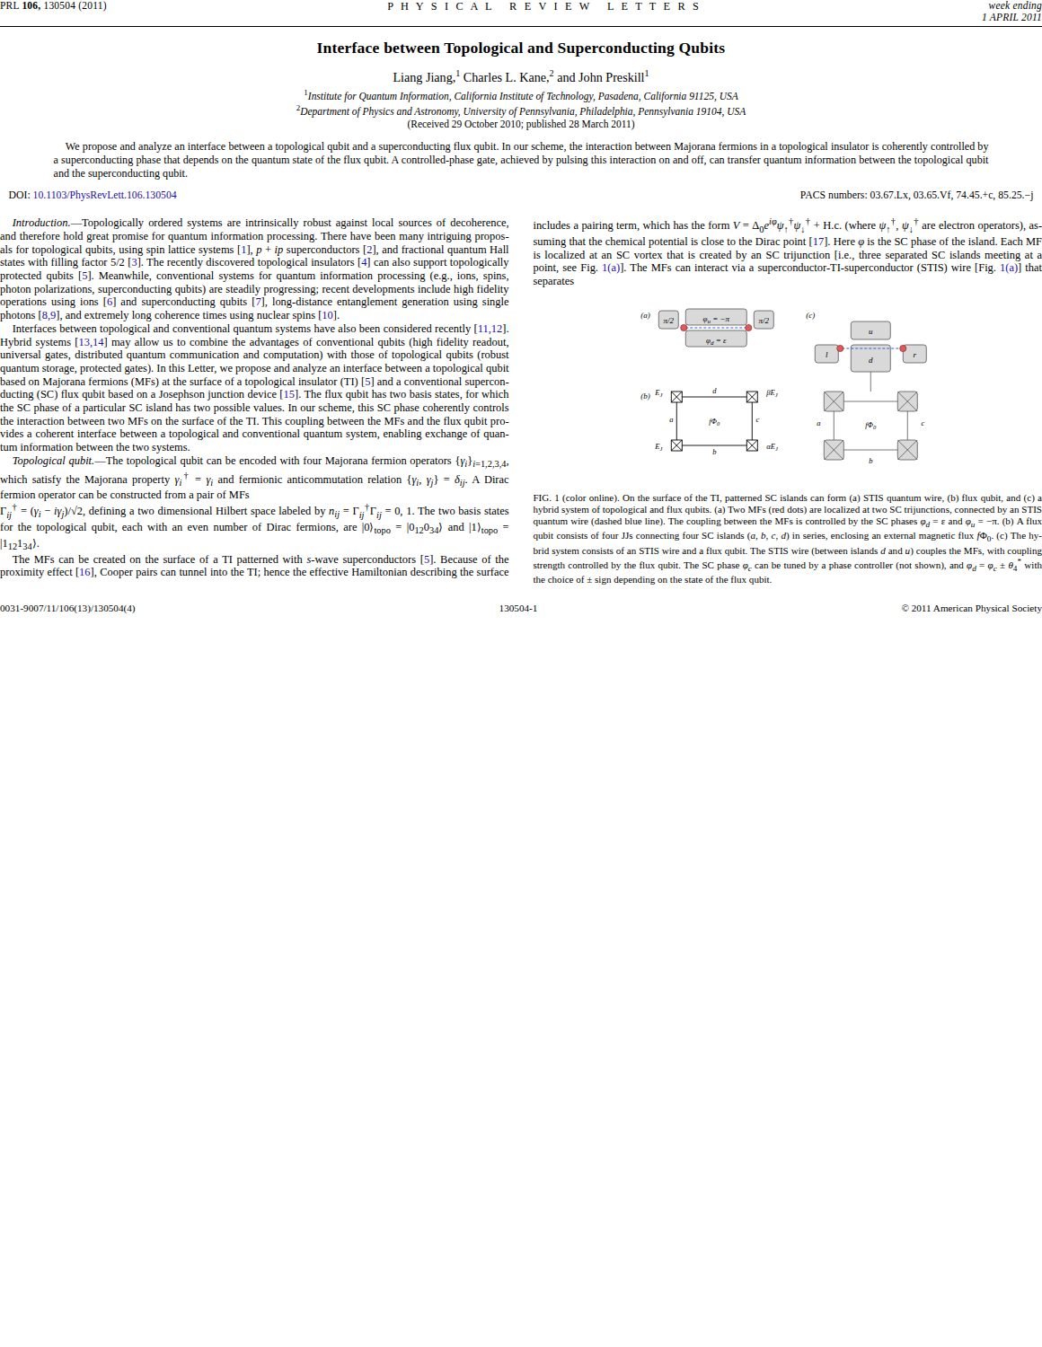PRL 106, 130504 (2011)
P H Y S I C A L R E V I E W L E T T E R S
week ending
1 APRIL 2011
Interface between Topological and Superconducting Qubits
Liang Jiang,1 Charles L. Kane,2 and John Preskill1
1Institute for Quantum Information, California Institute of Technology, Pasadena, California 91125, USA
2Department of Physics and Astronomy, University of Pennsylvania, Philadelphia, Pennsylvania 19104, USA
(Received 29 October 2010; published 28 March 2011)
We propose and analyze an interface between a topological qubit and a superconducting flux qubit. In our scheme, the interaction between Majorana fermions in a topological insulator is coherently controlled by a superconducting phase that depends on the quantum state of the flux qubit. A controlled-phase gate, achieved by pulsing this interaction on and off, can transfer quantum information between the topological qubit and the superconducting qubit.
DOI: 10.1103/PhysRevLett.106.130504
PACS numbers: 03.67.Lx, 03.65.Vf, 74.45.+c, 85.25.−j
Introduction.—Topologically ordered systems are intrinsically robust against local sources of decoherence, and therefore hold great promise for quantum information processing. There have been many intriguing proposals for topological qubits, using spin lattice systems [1], p + ip superconductors [2], and fractional quantum Hall states with filling factor 5/2 [3]. The recently discovered topological insulators [4] can also support topologically protected qubits [5]. Meanwhile, conventional systems for quantum information processing (e.g., ions, spins, photon polarizations, superconducting qubits) are steadily progressing; recent developments include high fidelity operations using ions [6] and superconducting qubits [7], long-distance entanglement generation using single photons [8,9], and extremely long coherence times using nuclear spins [10].
Interfaces between topological and conventional quantum systems have also been considered recently [11,12]. Hybrid systems [13,14] may allow us to combine the advantages of conventional qubits (high fidelity readout, universal gates, distributed quantum communication and computation) with those of topological qubits (robust quantum storage, protected gates). In this Letter, we propose and analyze an interface between a topological qubit based on Majorana fermions (MFs) at the surface of a topological insulator (TI) [5] and a conventional superconducting (SC) flux qubit based on a Josephson junction device [15]. The flux qubit has two basis states, for which the SC phase of a particular SC island has two possible values. In our scheme, this SC phase coherently controls the interaction between two MFs on the surface of the TI. This coupling between the MFs and the flux qubit provides a coherent interface between a topological and conventional quantum system, enabling exchange of quantum information between the two systems.
Topological qubit.—The topological qubit can be encoded with four Majorana fermion operators {γi}i=1,2,3,4, which satisfy the Majorana property γi† = γi and fermionic anticommutation relation {γi, γj} = δij. A Dirac fermion operator can be constructed from a pair of MFs
Γij† = (γi − iγj)/√2, defining a two dimensional Hilbert space labeled by nij = Γij†Γij = 0, 1. The two basis states for the topological qubit, each with an even number of Dirac fermions, are |0⟩topo = |012034⟩ and |1⟩topo = |112134⟩.
The MFs can be created on the surface of a TI patterned with s-wave superconductors [5]. Because of the proximity effect [16], Cooper pairs can tunnel into the TI; hence the effective Hamiltonian describing the surface includes a pairing term, which has the form V = Δ0eiφψ↑†ψ↓† + H.c. (where ψ↑†, ψ↓† are electron operators), assuming that the chemical potential is close to the Dirac point [17]. Here φ is the SC phase of the island. Each MF is localized at an SC vortex that is created by an SC trijunction [i.e., three separated SC islands meeting at a point, see Fig. 1(a)]. The MFs can interact via a superconductor-TI-superconductor (STIS) wire [Fig. 1(a)] that separates
(a) (b) (c) π/2 π/2 φu = −π φd = ε EJ βEJ EJ αEJ d b a c fΦ0 u l r d a c b fΦ0
FIG. 1 (color online). On the surface of the TI, patterned SC islands can form (a) STIS quantum wire, (b) flux qubit, and (c) a hybrid system of topological and flux qubits. (a) Two MFs (red dots) are localized at two SC trijunctions, connected by an STIS quantum wire (dashed blue line). The coupling between the MFs is controlled by the SC phases φd = ε and φu = −π. (b) A flux qubit consists of four JJs connecting four SC islands (a, b, c, d) in series, enclosing an external magnetic flux f Φ0. (c) The hybrid system consists of an STIS wire and a flux qubit. The STIS wire (between islands d and u) couples the MFs, with coupling strength controlled by the flux qubit. The SC phase φc can be tuned by a phase controller (not shown), and φd = φc ± θ4* with the choice of ± sign depending on the state of the flux qubit.
0031-9007/11/106(13)/130504(4)
130504-1
© 2011 American Physical Society